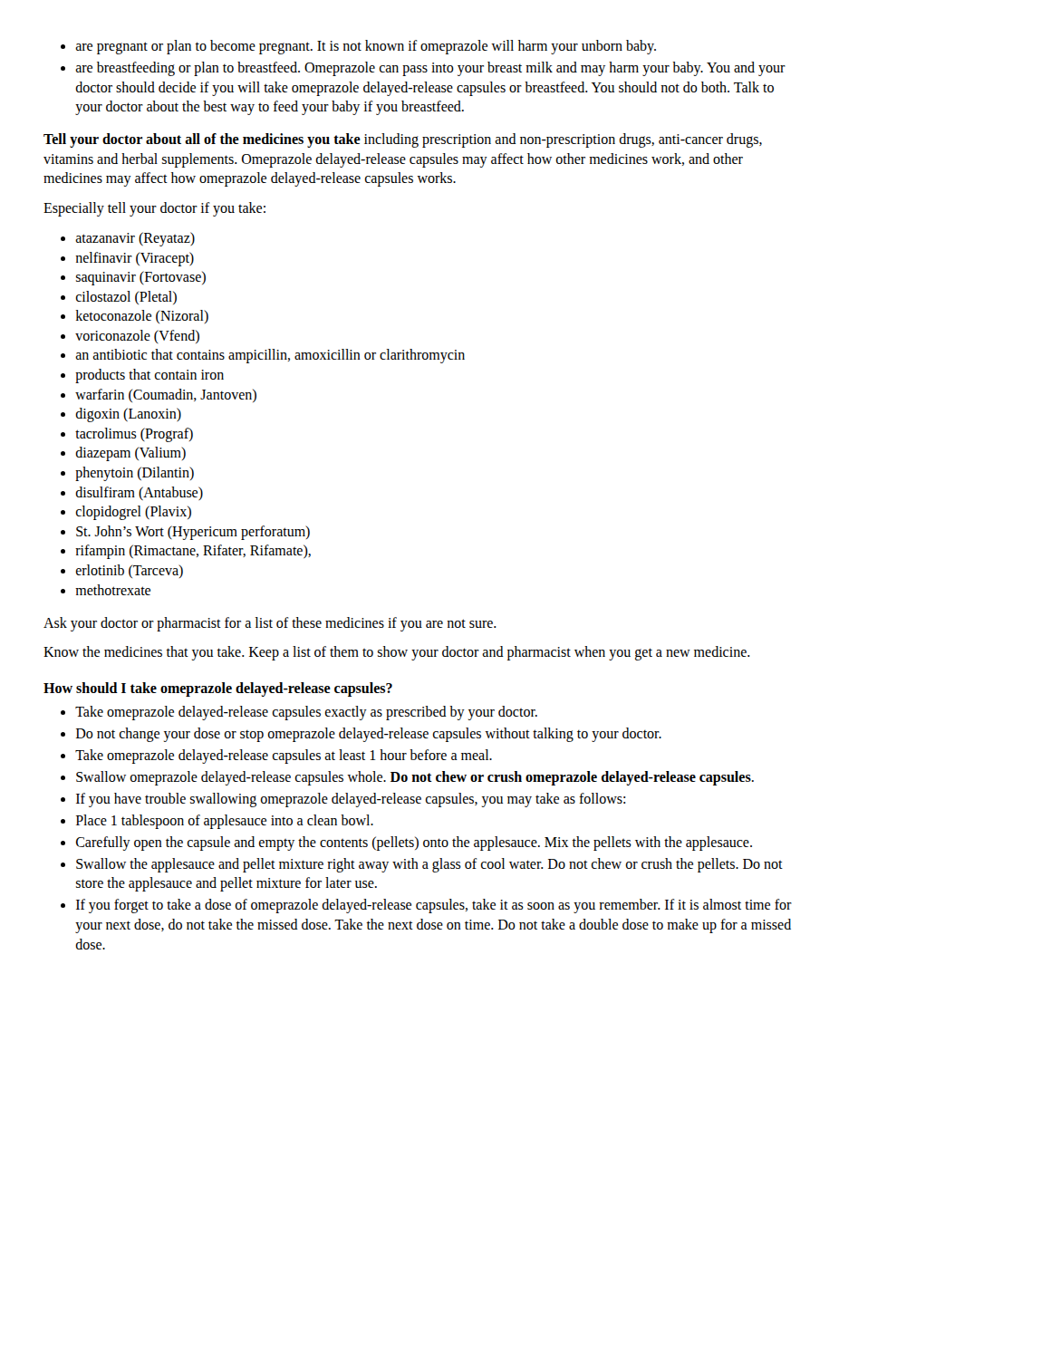are pregnant or plan to become pregnant. It is not known if omeprazole will harm your unborn baby.
are breastfeeding or plan to breastfeed. Omeprazole can pass into your breast milk and may harm your baby. You and your doctor should decide if you will take omeprazole delayed-release capsules or breastfeed. You should not do both. Talk to your doctor about the best way to feed your baby if you breastfeed.
Tell your doctor about all of the medicines you take including prescription and non-prescription drugs, anti-cancer drugs, vitamins and herbal supplements. Omeprazole delayed-release capsules may affect how other medicines work, and other medicines may affect how omeprazole delayed-release capsules works.
Especially tell your doctor if you take:
atazanavir (Reyataz)
nelfinavir (Viracept)
saquinavir (Fortovase)
cilostazol (Pletal)
ketoconazole (Nizoral)
voriconazole (Vfend)
an antibiotic that contains ampicillin, amoxicillin or clarithromycin
products that contain iron
warfarin (Coumadin, Jantoven)
digoxin (Lanoxin)
tacrolimus (Prograf)
diazepam (Valium)
phenytoin (Dilantin)
disulfiram (Antabuse)
clopidogrel (Plavix)
St. John’s Wort (Hypericum perforatum)
rifampin (Rimactane, Rifater, Rifamate),
erlotinib (Tarceva)
methotrexate
Ask your doctor or pharmacist for a list of these medicines if you are not sure.
Know the medicines that you take. Keep a list of them to show your doctor and pharmacist when you get a new medicine.
How should I take omeprazole delayed-release capsules?
Take omeprazole delayed-release capsules exactly as prescribed by your doctor.
Do not change your dose or stop omeprazole delayed-release capsules without talking to your doctor.
Take omeprazole delayed-release capsules at least 1 hour before a meal.
Swallow omeprazole delayed-release capsules whole. Do not chew or crush omeprazole delayed-release capsules.
If you have trouble swallowing omeprazole delayed-release capsules, you may take as follows:
Place 1 tablespoon of applesauce into a clean bowl.
Carefully open the capsule and empty the contents (pellets) onto the applesauce. Mix the pellets with the applesauce.
Swallow the applesauce and pellet mixture right away with a glass of cool water. Do not chew or crush the pellets. Do not store the applesauce and pellet mixture for later use.
If you forget to take a dose of omeprazole delayed-release capsules, take it as soon as you remember. If it is almost time for your next dose, do not take the missed dose. Take the next dose on time. Do not take a double dose to make up for a missed dose.